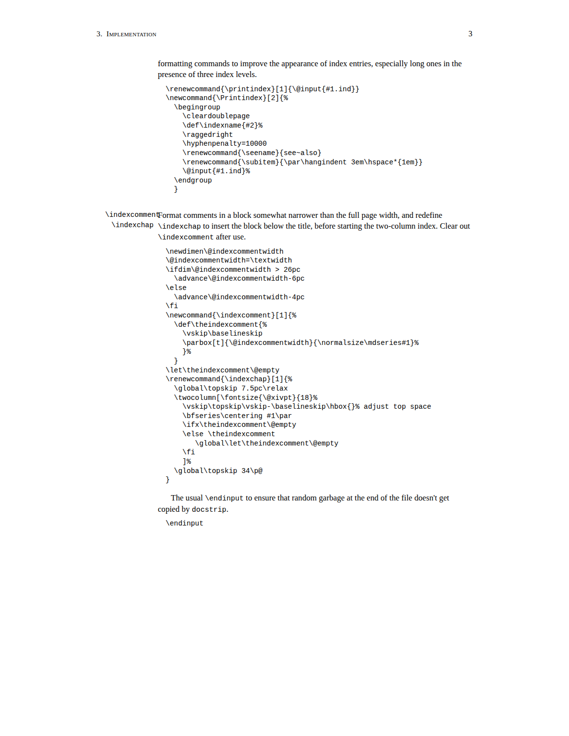3. Implementation 3
formatting commands to improve the appearance of index entries, especially long ones in the presence of three index levels.
\renewcommand{\printindex}[1]{\@input{#1.ind}}
\newcommand{\Printindex}[2]{%
  \begingroup
    \cleardoublepage
    \def\indexname{#2}%
    \raggedright
    \hyphenpenalty=10000
    \renewcommand{\seename}{see~also}
    \renewcommand{\subitem}{\par\hangindent 3em\hspace*{1em}}
    \@input{#1.ind}%
  \endgroup
  }
\indexcomment \indexchap
Format comments in a block somewhat narrower than the full page width, and redefine \indexchap to insert the block below the title, before starting the two-column index. Clear out \indexcomment after use.
\newdimen\@indexcommentwidth
\@indexcommentwidth=\textwidth
\ifdim\@indexcommentwidth > 26pc
  \advance\@indexcommentwidth-6pc
\else
  \advance\@indexcommentwidth-4pc
\fi
\newcommand{\indexcomment}[1]{%
  \def\theindexcomment{%
    \vskip\baselineskip
    \parbox[t]{\@indexcommentwidth}{\normalsize\mdseries#1}%
    }%
  }
\let\theindexcomment\@empty
\renewcommand{\indexchap}[1]{%
  \global\topskip 7.5pc\relax
  \twocolumn[\fontsize{\@xivpt}{18}%
    \vskip\topskip\vskip-\baselineskip\hbox{}% adjust top space
    \bfseries\centering #1\par
    \ifx\theindexcomment\@empty
    \else \theindexcomment
       \global\let\theindexcomment\@empty
    \fi
    ]%
  \global\topskip 34\p@
}
The usual \endinput to ensure that random garbage at the end of the file doesn't get copied by docstrip.
\endinput